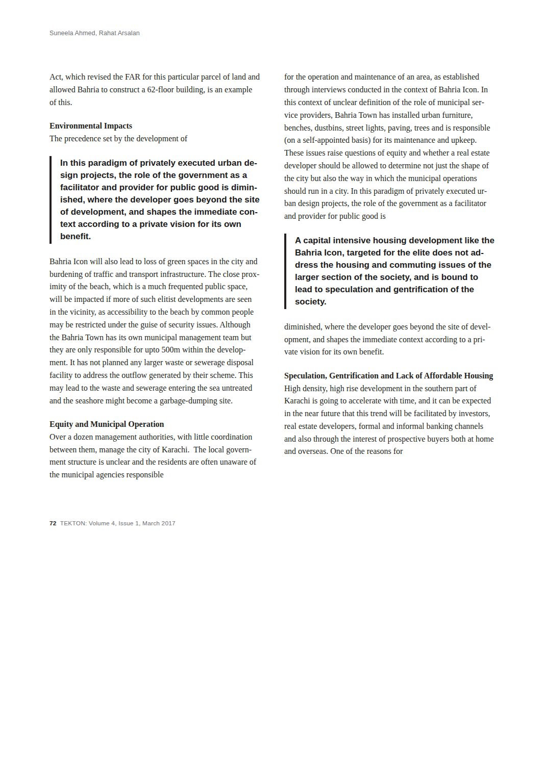Suneela Ahmed, Rahat Arsalan
Act, which revised the FAR for this particular parcel of land and allowed Bahria to construct a 62-floor building, is an example of this.
Environmental Impacts
The precedence set by the development of
In this paradigm of privately executed urban design projects, the role of the government as a facilitator and provider for public good is diminished, where the developer goes beyond the site of development, and shapes the immediate context according to a private vision for its own benefit.
Bahria Icon will also lead to loss of green spaces in the city and burdening of traffic and transport infrastructure. The close proximity of the beach, which is a much frequented public space, will be impacted if more of such elitist developments are seen in the vicinity, as accessibility to the beach by common people may be restricted under the guise of security issues. Although the Bahria Town has its own municipal management team but they are only responsible for upto 500m within the development. It has not planned any larger waste or sewerage disposal facility to address the outflow generated by their scheme. This may lead to the waste and sewerage entering the sea untreated and the seashore might become a garbage-dumping site.
Equity and Municipal Operation
Over a dozen management authorities, with little coordination between them, manage the city of Karachi. The local government structure is unclear and the residents are often unaware of the municipal agencies responsible
for the operation and maintenance of an area, as established through interviews conducted in the context of Bahria Icon. In this context of unclear definition of the role of municipal service providers, Bahria Town has installed urban furniture, benches, dustbins, street lights, paving, trees and is responsible (on a self-appointed basis) for its maintenance and upkeep. These issues raise questions of equity and whether a real estate developer should be allowed to determine not just the shape of the city but also the way in which the municipal operations should run in a city. In this paradigm of privately executed urban design projects, the role of the government as a facilitator and provider for public good is
A capital intensive housing development like the Bahria Icon, targeted for the elite does not address the housing and commuting issues of the larger section of the society, and is bound to lead to speculation and gentrification of the society.
diminished, where the developer goes beyond the site of development, and shapes the immediate context according to a private vision for its own benefit.
Speculation, Gentrification and Lack of Affordable Housing
High density, high rise development in the southern part of Karachi is going to accelerate with time, and it can be expected in the near future that this trend will be facilitated by investors, real estate developers, formal and informal banking channels and also through the interest of prospective buyers both at home and overseas. One of the reasons for
72 TEKTON: Volume 4, Issue 1, March 2017